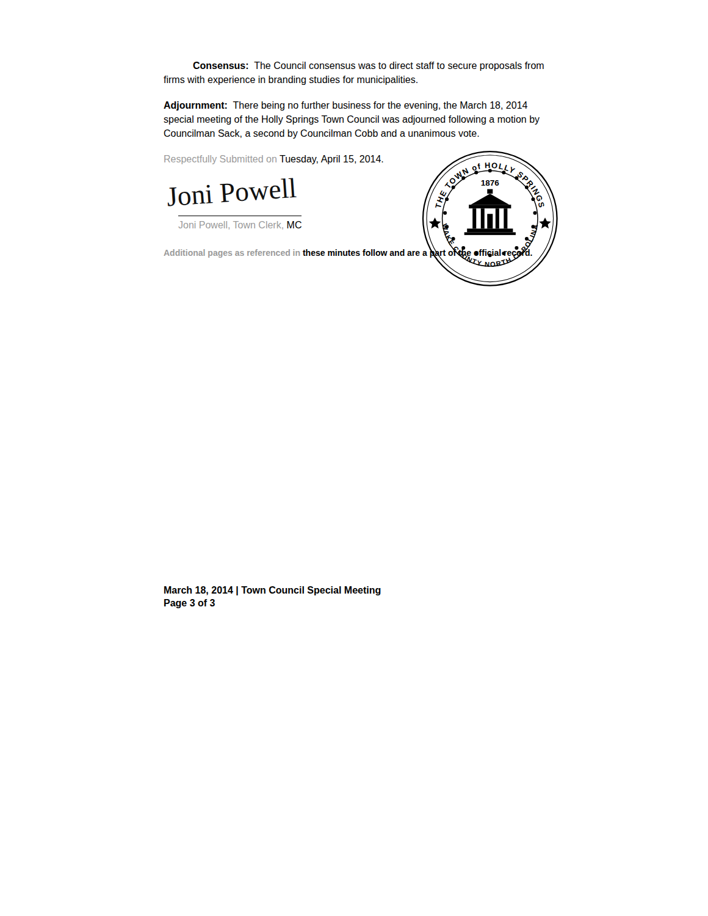Consensus: The Council consensus was to direct staff to secure proposals from firms with experience in branding studies for municipalities.
Adjournment: There being no further business for the evening, the March 18, 2014 special meeting of the Holly Springs Town Council was adjourned following a motion by Councilman Sack, a second by Councilman Cobb and a unanimous vote.
Respectfully Submitted on Tuesday, April 15, 2014.
Joni Powell
Joni Powell, Town Clerk, MC
Additional pages as referenced in these minutes follow and are a part of the official record.
THE TOWN of HOLLY SPRINGS WAKE COUNTY NORTH CAROLINA 1876
March 18, 2014 | Town Council Special Meeting
Page 3 of 3